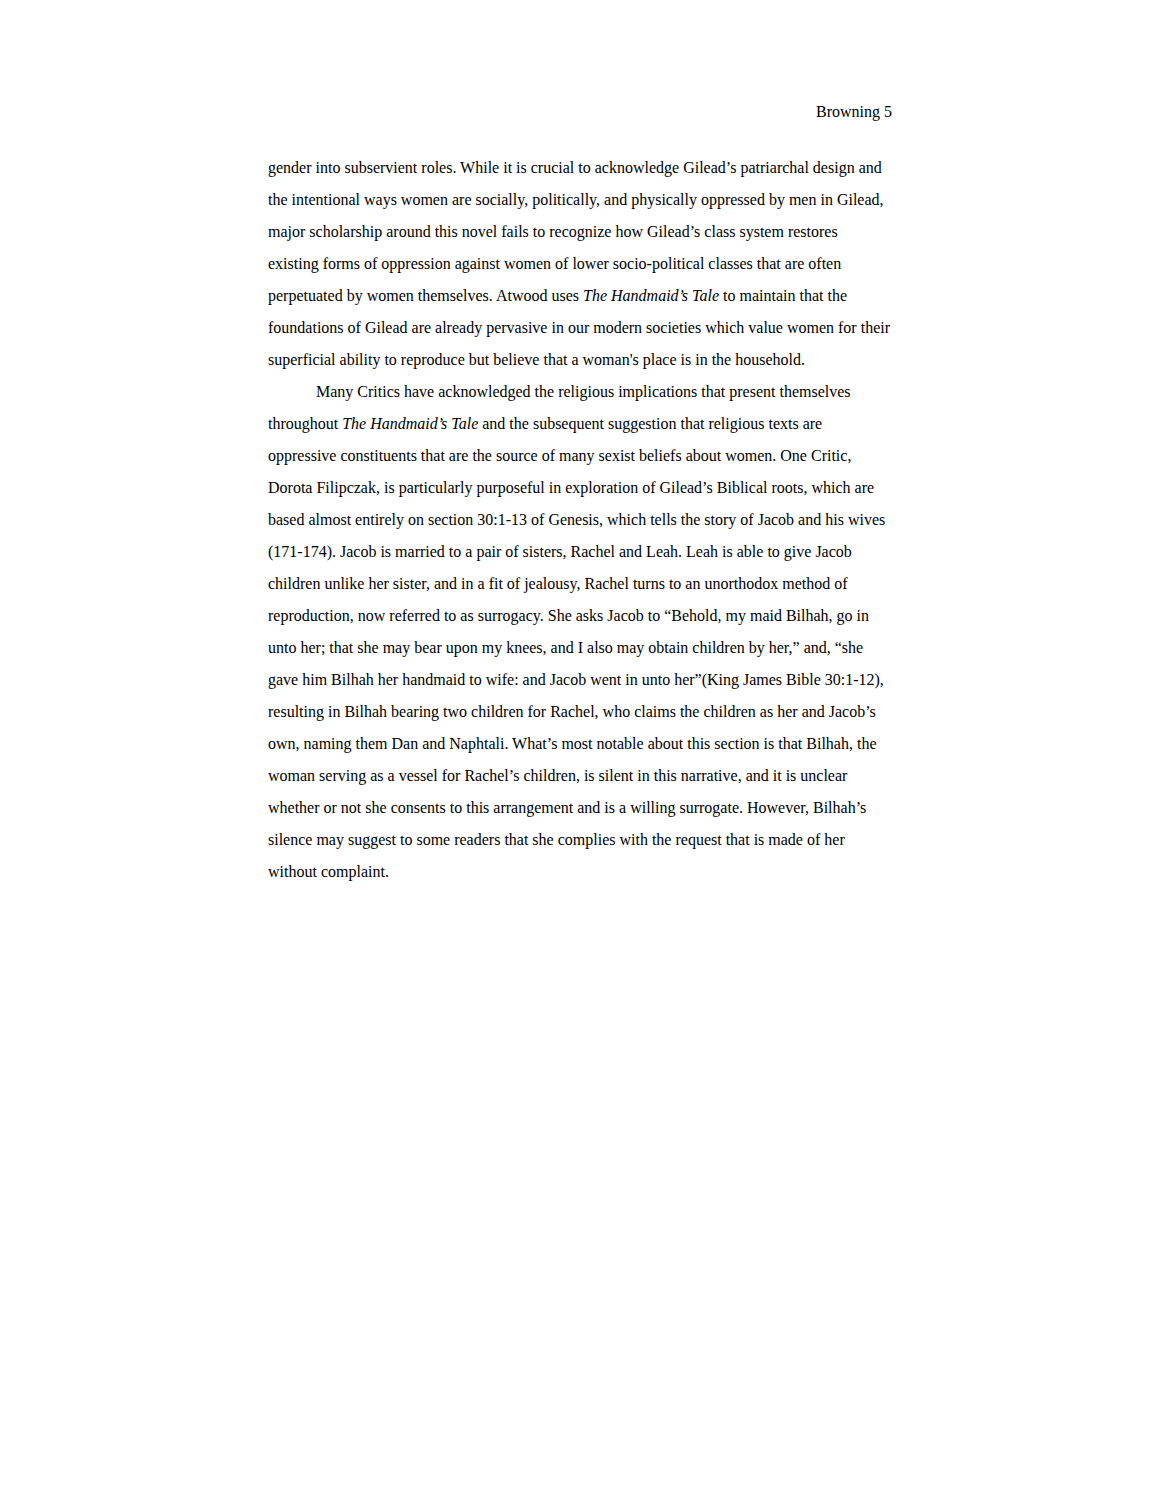Browning 5
gender into subservient roles. While it is crucial to acknowledge Gilead’s patriarchal design and the intentional ways women are socially, politically, and physically oppressed by men in Gilead, major scholarship around this novel fails to recognize how Gilead’s class system restores existing forms of oppression against women of lower socio-political classes that are often perpetuated by women themselves. Atwood uses The Handmaid’s Tale to maintain that the foundations of Gilead are already pervasive in our modern societies which value women for their superficial ability to reproduce but believe that a woman's place is in the household.
Many Critics have acknowledged the religious implications that present themselves throughout The Handmaid’s Tale and the subsequent suggestion that religious texts are oppressive constituents that are the source of many sexist beliefs about women. One Critic, Dorota Filipczak, is particularly purposeful in exploration of Gilead’s Biblical roots, which are based almost entirely on section 30:1-13 of Genesis, which tells the story of Jacob and his wives (171-174). Jacob is married to a pair of sisters, Rachel and Leah. Leah is able to give Jacob children unlike her sister, and in a fit of jealousy, Rachel turns to an unorthodox method of reproduction, now referred to as surrogacy. She asks Jacob to “Behold, my maid Bilhah, go in unto her; that she may bear upon my knees, and I also may obtain children by her,” and, “she gave him Bilhah her handmaid to wife: and Jacob went in unto her”(King James Bible 30:1-12), resulting in Bilhah bearing two children for Rachel, who claims the children as her and Jacob’s own, naming them Dan and Naphtali. What’s most notable about this section is that Bilhah, the woman serving as a vessel for Rachel’s children, is silent in this narrative, and it is unclear whether or not she consents to this arrangement and is a willing surrogate. However, Bilhah’s silence may suggest to some readers that she complies with the request that is made of her without complaint.